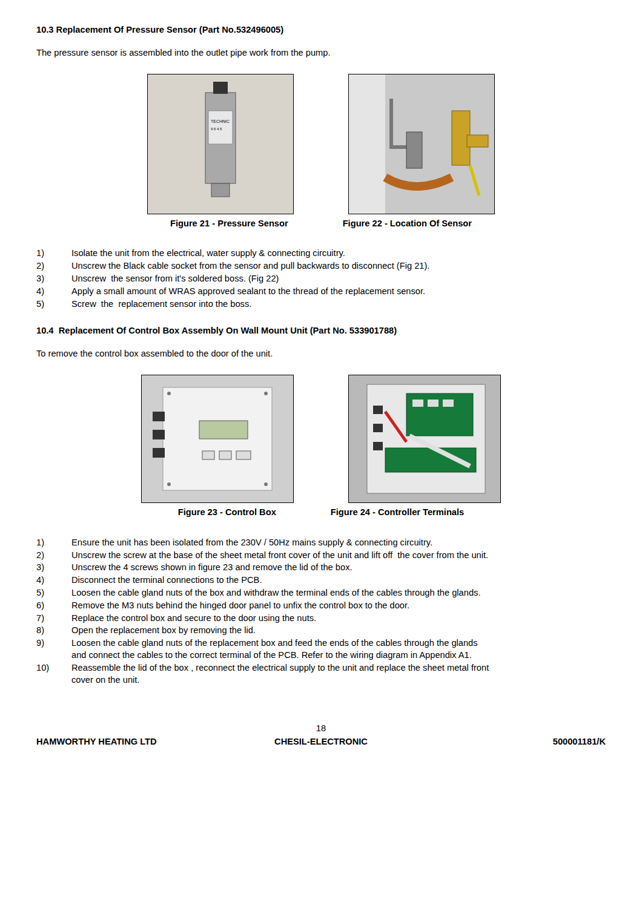10.3 Replacement Of Pressure Sensor (Part No.532496005)
The pressure sensor is assembled into the outlet pipe work from the pump.
Figure 21 - Pressure Sensor
Figure 22 - Location Of Sensor
| 1) | Isolate the unit from the electrical, water supply & connecting circuitry. |
| 2) | Unscrew the Black cable socket from the sensor and pull backwards to disconnect (Fig 21). |
| 3) | Unscrew the sensor from it's soldered boss. (Fig 22) |
| 4) | Apply a small amount of WRAS approved sealant to the thread of the replacement sensor. |
| 5) | Screw the replacement sensor into the boss. |
10.4 Replacement Of Control Box Assembly On Wall Mount Unit (Part No. 533901788)
To remove the control box assembled to the door of the unit.
Figure 23 - Control Box
Figure 24 - Controller Terminals
| 1) | Ensure the unit has been isolated from the 230V / 50Hz mains supply & connecting circuitry. |
| 2) | Unscrew the screw at the base of the sheet metal front cover of the unit and lift off the cover from the unit. |
| 3) | Unscrew the 4 screws shown in figure 23 and remove the lid of the box. |
| 4) | Disconnect the terminal connections to the PCB. |
| 5) | Loosen the cable gland nuts of the box and withdraw the terminal ends of the cables through the glands. |
| 6) | Remove the M3 nuts behind the hinged door panel to unfix the control box to the door. |
| 7) | Replace the control box and secure to the door using the nuts. |
| 8) | Open the replacement box by removing the lid. |
| 9) | Loosen the cable gland nuts of the replacement box and feed the ends of the cables through the glands and connect the cables to the correct terminal of the PCB. Refer to the wiring diagram in Appendix A1. |
| 10) | Reassemble the lid of the box , reconnect the electrical supply to the unit and replace the sheet metal front cover on the unit. |
18
HAMWORTHY HEATING LTD
CHESIL-ELECTRONIC
500001181/K